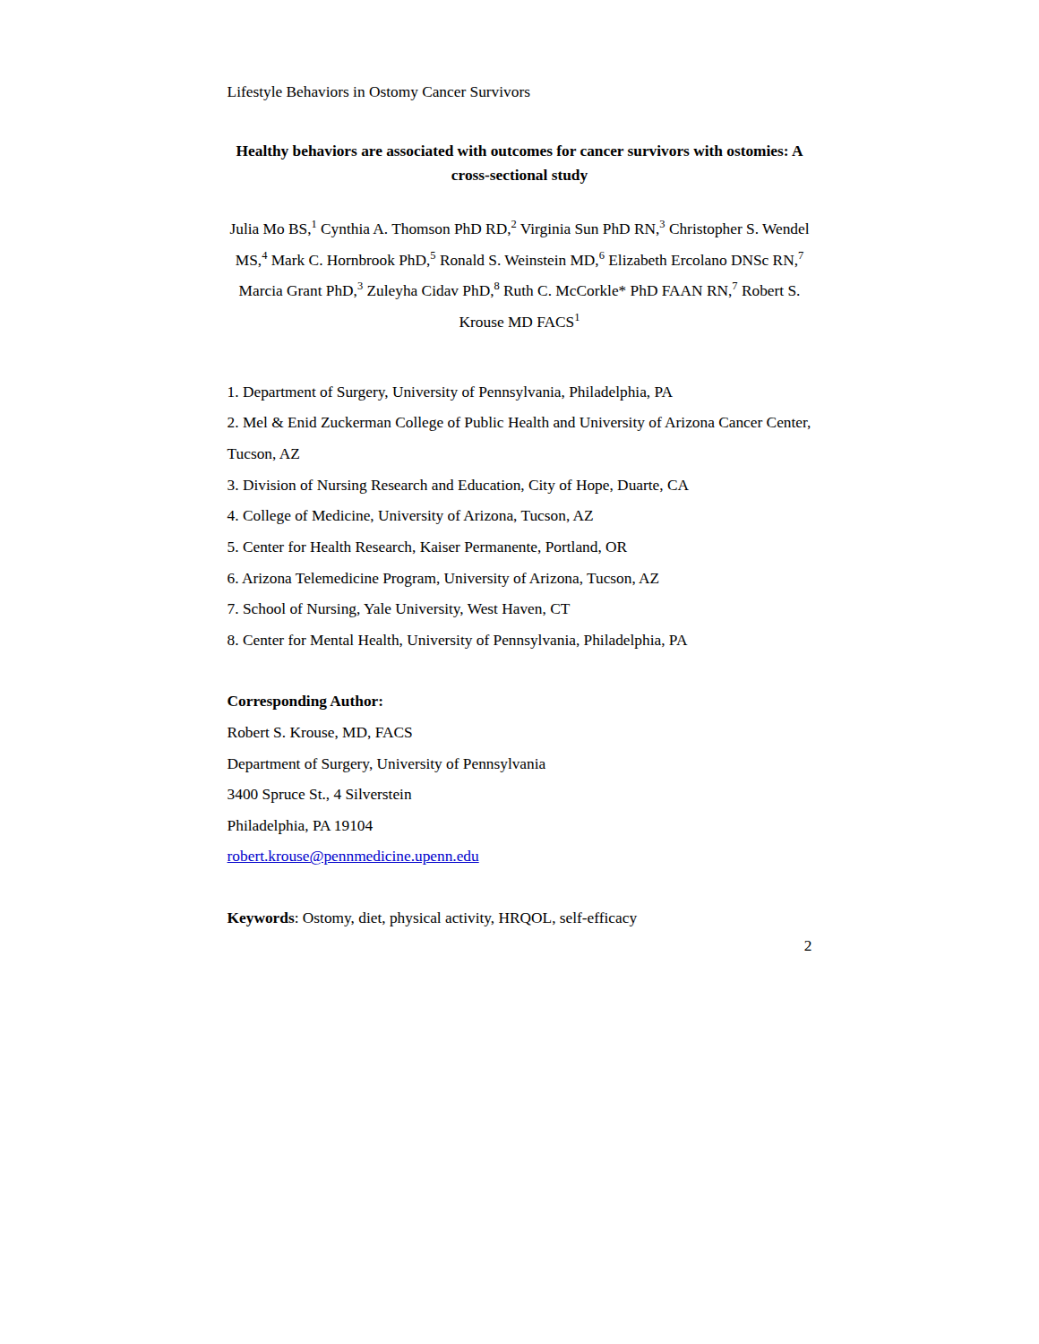Lifestyle Behaviors in Ostomy Cancer Survivors
Healthy behaviors are associated with outcomes for cancer survivors with ostomies: A cross-sectional study
Julia Mo BS,1 Cynthia A. Thomson PhD RD,2 Virginia Sun PhD RN,3 Christopher S. Wendel MS,4 Mark C. Hornbrook PhD,5 Ronald S. Weinstein MD,6 Elizabeth Ercolano DNSc RN,7 Marcia Grant PhD,3 Zuleyha Cidav PhD,8 Ruth C. McCorkle* PhD FAAN RN,7 Robert S. Krouse MD FACS1
1. Department of Surgery, University of Pennsylvania, Philadelphia, PA
2. Mel & Enid Zuckerman College of Public Health and University of Arizona Cancer Center, Tucson, AZ
3. Division of Nursing Research and Education, City of Hope, Duarte, CA
4. College of Medicine, University of Arizona, Tucson, AZ
5. Center for Health Research, Kaiser Permanente, Portland, OR
6. Arizona Telemedicine Program, University of Arizona, Tucson, AZ
7. School of Nursing, Yale University, West Haven, CT
8. Center for Mental Health, University of Pennsylvania, Philadelphia, PA
Corresponding Author:
Robert S. Krouse, MD, FACS
Department of Surgery, University of Pennsylvania
3400 Spruce St., 4 Silverstein
Philadelphia, PA 19104
robert.krouse@pennmedicine.upenn.edu
Keywords: Ostomy, diet, physical activity, HRQOL, self-efficacy
2